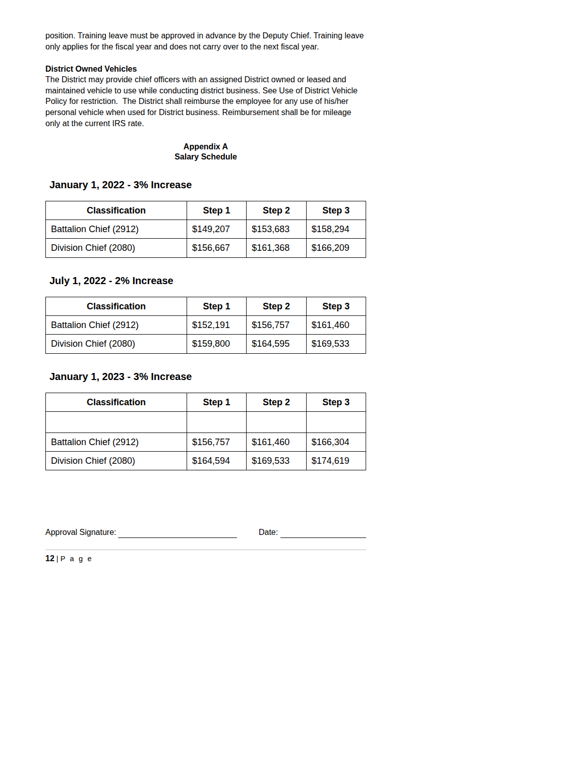position. Training leave must be approved in advance by the Deputy Chief. Training leave only applies for the fiscal year and does not carry over to the next fiscal year.
District Owned Vehicles
The District may provide chief officers with an assigned District owned or leased and maintained vehicle to use while conducting district business. See Use of District Vehicle Policy for restriction. The District shall reimburse the employee for any use of his/her personal vehicle when used for District business. Reimbursement shall be for mileage only at the current IRS rate.
Appendix A
Salary Schedule
January 1, 2022 - 3% Increase
| Classification | Step 1 | Step 2 | Step 3 |
| --- | --- | --- | --- |
| Battalion Chief (2912) | $149,207 | $153,683 | $158,294 |
| Division Chief (2080) | $156,667 | $161,368 | $166,209 |
July 1, 2022 - 2% Increase
| Classification | Step 1 | Step 2 | Step 3 |
| --- | --- | --- | --- |
| Battalion Chief (2912) | $152,191 | $156,757 | $161,460 |
| Division Chief (2080) | $159,800 | $164,595 | $169,533 |
January 1, 2023 - 3% Increase
| Classification | Step 1 | Step 2 | Step 3 |
| --- | --- | --- | --- |
| Battalion Chief (2912) | $156,757 | $161,460 | $166,304 |
| Division Chief (2080) | $164,594 | $169,533 | $174,619 |
Approval Signature: Date:
12 | P a g e